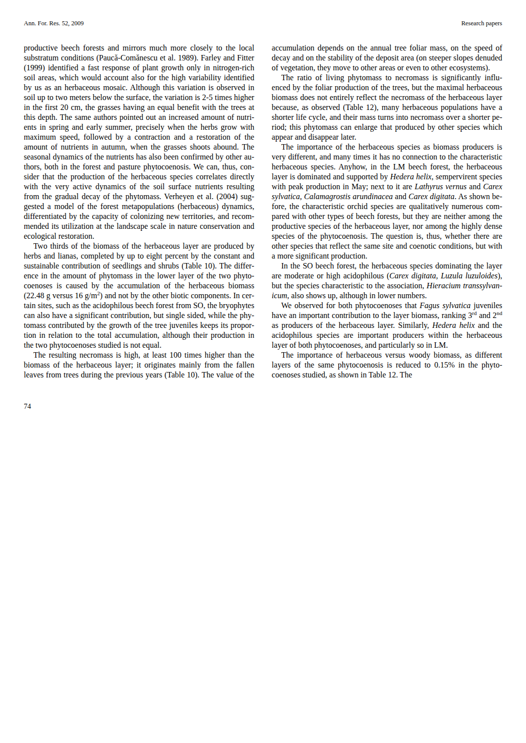Ann. For. Res. 52, 2009 Research papers
productive beech forests and mirrors much more closely to the local substratum conditions (Paucă-Comănescu et al. 1989). Farley and Fitter (1999) identified a fast response of plant growth only in nitrogen-rich soil areas, which would account also for the high variability identified by us as an herbaceous mosaic. Although this variation is observed in soil up to two meters below the surface, the variation is 2-5 times higher in the first 20 cm, the grasses having an equal benefit with the trees at this depth. The same authors pointed out an increased amount of nutrients in spring and early summer, precisely when the herbs grow with maximum speed, followed by a contraction and a restoration of the amount of nutrients in autumn, when the grasses shoots abound. The seasonal dynamics of the nutrients has also been confirmed by other authors, both in the forest and pasture phytocoenosis. We can, thus, consider that the production of the herbaceous species correlates directly with the very active dynamics of the soil surface nutrients resulting from the gradual decay of the phytomass. Verheyen et al. (2004) suggested a model of the forest metapopulations (herbaceous) dynamics, differentiated by the capacity of colonizing new territories, and recommended its utilization at the landscape scale in nature conservation and ecological restoration.
Two thirds of the biomass of the herbaceous layer are produced by herbs and lianas, completed by up to eight percent by the constant and sustainable contribution of seedlings and shrubs (Table 10). The difference in the amount of phytomass in the lower layer of the two phytocoenoses is caused by the accumulation of the herbaceous biomass (22.48 g versus 16 g/m2) and not by the other biotic components. In certain sites, such as the acidophilous beech forest from SO, the bryophytes can also have a significant contribution, but single sided, while the phytomass contributed by the growth of the tree juveniles keeps its proportion in relation to the total accumulation, although their production in the two phytocoenoses studied is not equal.
The resulting necromass is high, at least 100 times higher than the biomass of the herbaceous layer; it originates mainly from the fallen leaves from trees during the previous years (Table 10). The value of the accumulation depends on the annual tree foliar mass, on the speed of decay and on the stability of the deposit area (on steeper slopes denuded of vegetation, they move to other areas or even to other ecosystems).
The ratio of living phytomass to necromass is significantly influenced by the foliar production of the trees, but the maximal herbaceous biomass does not entirely reflect the necromass of the herbaceous layer because, as observed (Table 12), many herbaceous populations have a shorter life cycle, and their mass turns into necromass over a shorter period; this phytomass can enlarge that produced by other species which appear and disappear later.
The importance of the herbaceous species as biomass producers is very different, and many times it has no connection to the characteristic herbaceous species. Anyhow, in the LM beech forest, the herbaceous layer is dominated and supported by Hedera helix, sempervirent species with peak production in May; next to it are Lathyrus vernus and Carex sylvatica, Calamagrostis arundinacea and Carex digitata. As shown before, the characteristic orchid species are qualitatively numerous compared with other types of beech forests, but they are neither among the productive species of the herbaceous layer, nor among the highly dense species of the phytocoenosis. The question is, thus, whether there are other species that reflect the same site and coenotic conditions, but with a more significant production.
In the SO beech forest, the herbaceous species dominating the layer are moderate or high acidophilous (Carex digitata, Luzula luzuloides), but the species characteristic to the association, Hieracium transsylvanicum, also shows up, although in lower numbers.
We observed for both phytocoenoses that Fagus sylvatica juveniles have an important contribution to the layer biomass, ranking 3rd and 2nd as producers of the herbaceous layer. Similarly, Hedera helix and the acidophilous species are important producers within the herbaceous layer of both phytocoenoses, and particularly so in LM.
The importance of herbaceous versus woody biomass, as different layers of the same phytocoenosis is reduced to 0.15% in the phytocoenoses studied, as shown in Table 12. The
74